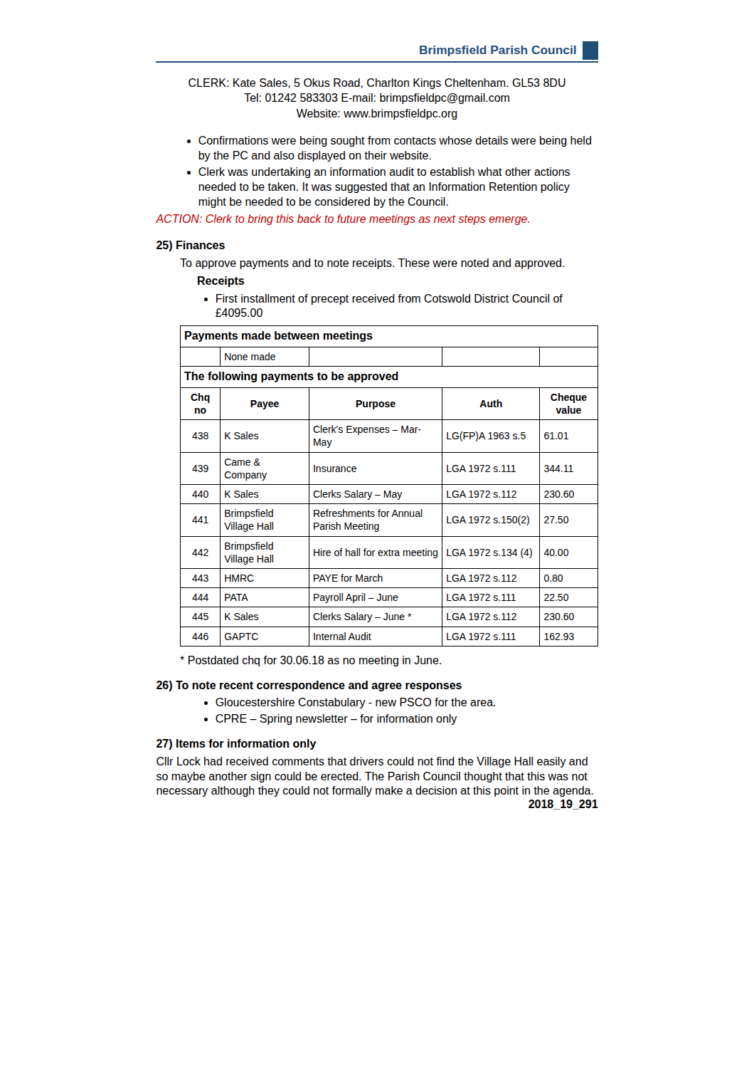Brimpsfield Parish Council
CLERK: Kate Sales, 5 Okus Road, Charlton Kings Cheltenham. GL53 8DU
Tel: 01242 583303 E-mail: brimpsfieldpc@gmail.com
Website: www.brimpsfieldpc.org
Confirmations were being sought from contacts whose details were being held by the PC and also displayed on their website.
Clerk was undertaking an information audit to establish what other actions needed to be taken. It was suggested that an Information Retention policy might be needed to be considered by the Council.
ACTION: Clerk to bring this back to future meetings as next steps emerge.
25) Finances
To approve payments and to note receipts. These were noted and approved.
Receipts
First installment of precept received from Cotswold District Council of £4095.00
| Payments made between meetings |
| | None made | | | |
| The following payments to be approved |
| Chq no | Payee | Purpose | Auth | Cheque value |
| 438 | K Sales | Clerk's Expenses – Mar-May | LG(FP)A 1963 s.5 | 61.01 |
| 439 | Came & Company | Insurance | LGA 1972 s.111 | 344.11 |
| 440 | K Sales | Clerks Salary – May | LGA 1972 s.112 | 230.60 |
| 441 | Brimpsfield Village Hall | Refreshments for Annual Parish Meeting | LGA 1972 s.150(2) | 27.50 |
| 442 | Brimpsfield Village Hall | Hire of hall for extra meeting | LGA 1972 s.134 (4) | 40.00 |
| 443 | HMRC | PAYE for March | LGA 1972 s.112 | 0.80 |
| 444 | PATA | Payroll April – June | LGA 1972 s.111 | 22.50 |
| 445 | K Sales | Clerks Salary – June * | LGA 1972 s.112 | 230.60 |
| 446 | GAPTC | Internal Audit | LGA 1972 s.111 | 162.93 |
* Postdated chq for 30.06.18 as no meeting in June.
26) To note recent correspondence and agree responses
Gloucestershire Constabulary - new PSCO for the area.
CPRE – Spring newsletter – for information only
27) Items for information only
Cllr Lock had received comments that drivers could not find the Village Hall easily and so maybe another sign could be erected. The Parish Council thought that this was not necessary although they could not formally make a decision at this point in the agenda.
2018_19_291